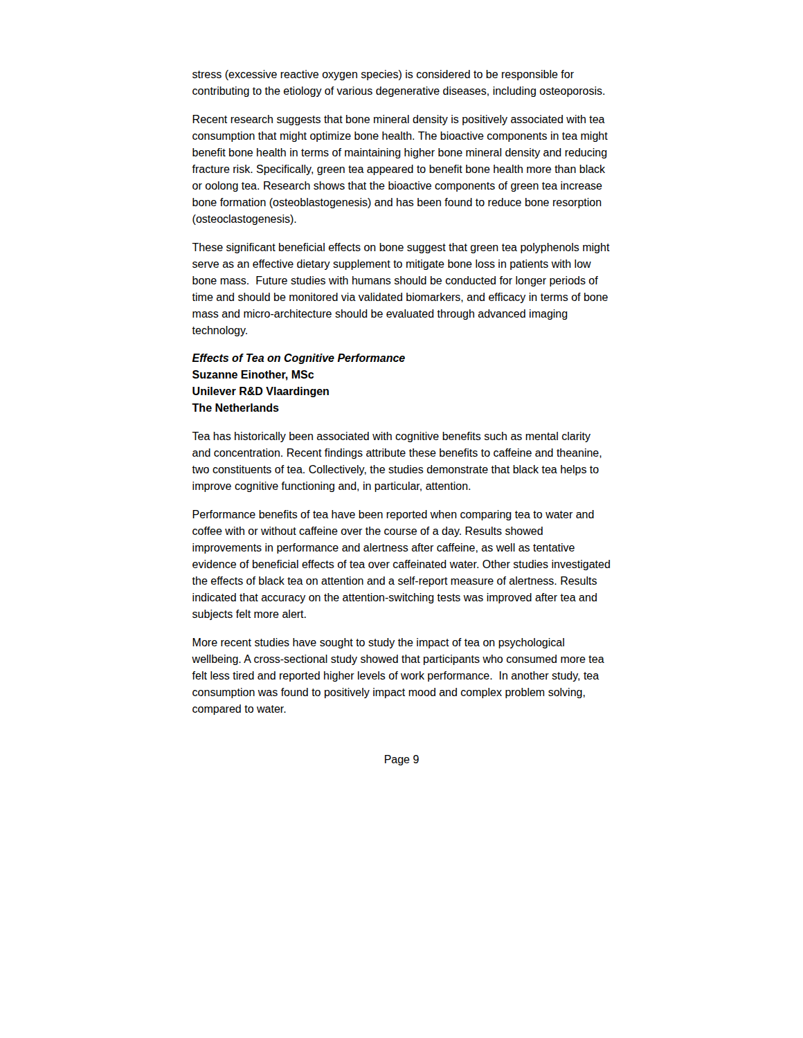stress (excessive reactive oxygen species) is considered to be responsible for contributing to the etiology of various degenerative diseases, including osteoporosis.
Recent research suggests that bone mineral density is positively associated with tea consumption that might optimize bone health. The bioactive components in tea might benefit bone health in terms of maintaining higher bone mineral density and reducing fracture risk. Specifically, green tea appeared to benefit bone health more than black or oolong tea. Research shows that the bioactive components of green tea increase bone formation (osteoblastogenesis) and has been found to reduce bone resorption (osteoclastogenesis).
These significant beneficial effects on bone suggest that green tea polyphenols might serve as an effective dietary supplement to mitigate bone loss in patients with low bone mass. Future studies with humans should be conducted for longer periods of time and should be monitored via validated biomarkers, and efficacy in terms of bone mass and micro-architecture should be evaluated through advanced imaging technology.
Effects of Tea on Cognitive Performance
Suzanne Einother, MSc
Unilever R&D Vlaardingen
The Netherlands
Tea has historically been associated with cognitive benefits such as mental clarity and concentration. Recent findings attribute these benefits to caffeine and theanine, two constituents of tea. Collectively, the studies demonstrate that black tea helps to improve cognitive functioning and, in particular, attention.
Performance benefits of tea have been reported when comparing tea to water and coffee with or without caffeine over the course of a day. Results showed improvements in performance and alertness after caffeine, as well as tentative evidence of beneficial effects of tea over caffeinated water. Other studies investigated the effects of black tea on attention and a self-report measure of alertness. Results indicated that accuracy on the attention-switching tests was improved after tea and subjects felt more alert.
More recent studies have sought to study the impact of tea on psychological wellbeing. A cross-sectional study showed that participants who consumed more tea felt less tired and reported higher levels of work performance. In another study, tea consumption was found to positively impact mood and complex problem solving, compared to water.
Page 9